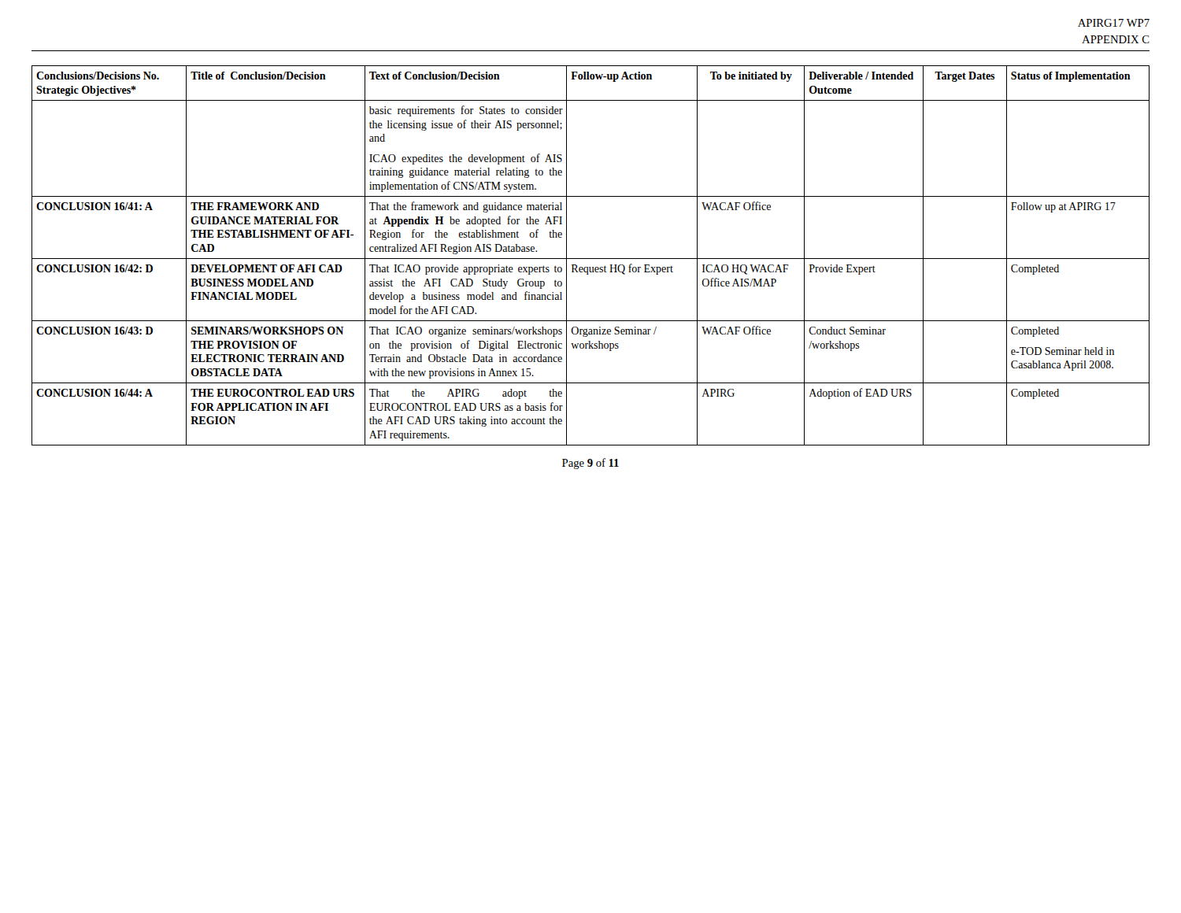APIRG17 WP7
APPENDIX C
| Conclusions/Decisions No. Strategic Objectives* | Title of Conclusion/Decision | Text of Conclusion/Decision | Follow-up Action | To be initiated by | Deliverable / Intended Outcome | Target Dates | Status of Implementation |
| --- | --- | --- | --- | --- | --- | --- | --- |
| | | basic requirements for States to consider the licensing issue of their AIS personnel; and ICAO expedites the development of AIS training guidance material relating to the implementation of CNS/ATM system. | | | | | |
| CONCLUSION 16/41: A | THE FRAMEWORK AND GUIDANCE MATERIAL FOR THE ESTABLISHMENT OF AFI-CAD | That the framework and guidance material at Appendix H be adopted for the AFI Region for the establishment of the centralized AFI Region AIS Database. | | WACAF Office | | | Follow up at APIRG 17 |
| CONCLUSION 16/42: D | DEVELOPMENT OF AFI CAD BUSINESS MODEL AND FINANCIAL MODEL | That ICAO provide appropriate experts to assist the AFI CAD Study Group to develop a business model and financial model for the AFI CAD. | Request HQ for Expert | ICAO HQ WACAF Office AIS/MAP | Provide Expert | | Completed |
| CONCLUSION 16/43: D | SEMINARS/WORKSHOPS ON THE PROVISION OF ELECTRONIC TERRAIN AND OBSTACLE DATA | That ICAO organize seminars/workshops on the provision of Digital Electronic Terrain and Obstacle Data in accordance with the new provisions in Annex 15. | Organize Seminar / workshops | WACAF Office | Conduct Seminar /workshops | | Completed e-TOD Seminar held in Casablanca April 2008. |
| CONCLUSION 16/44: A | THE EUROCONTROL EAD URS FOR APPLICATION IN AFI REGION | That the APIRG adopt the EUROCONTROL EAD URS as a basis for the AFI CAD URS taking into account the AFI requirements. | | APIRG | Adoption of EAD URS | | Completed |
Page 9 of 11